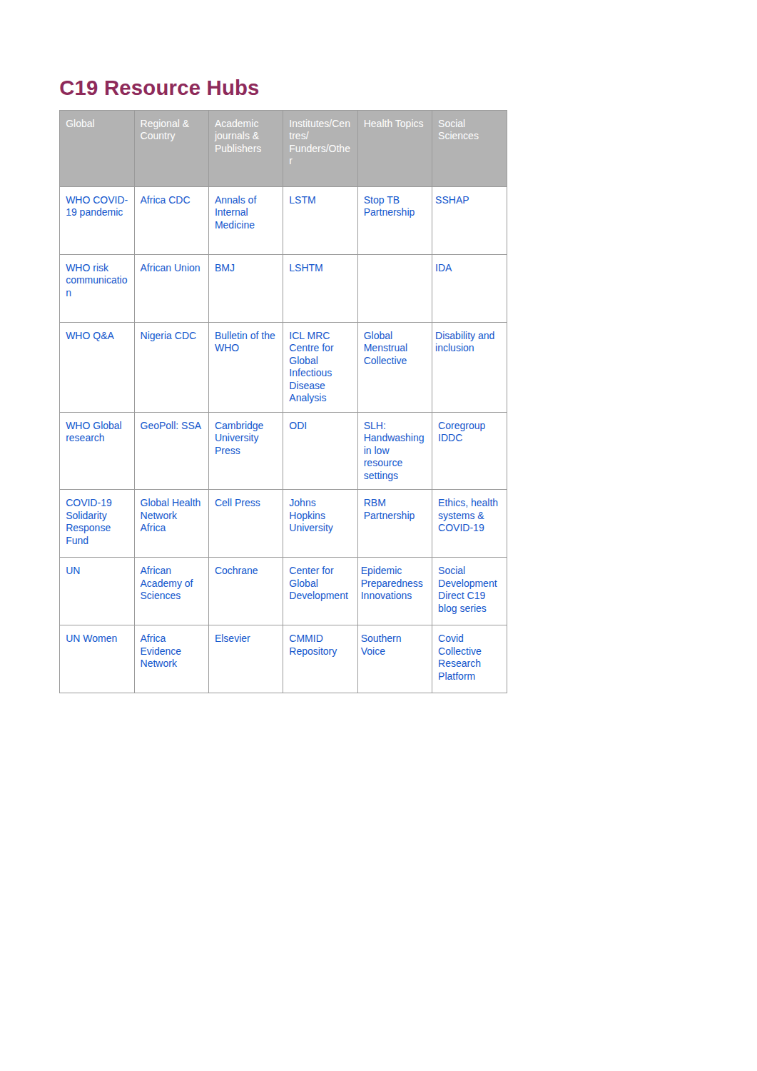C19 Resource Hubs
| Global | Regional & Country | Academic journals & Publishers | Institutes/Centres/ Funders/Other | Health Topics | Social Sciences |
| --- | --- | --- | --- | --- | --- |
| WHO COVID-19 pandemic | Africa CDC | Annals of Internal Medicine | LSTM | Stop TB Partnership | SSHAP |
| WHO risk communication | African Union | BMJ | LSHTM | | IDA |
| WHO Q&A | Nigeria CDC | Bulletin of the WHO | ICL MRC Centre for Global Infectious Disease Analysis | Global Menstrual Collective | Disability and inclusion |
| WHO Global research | GeoPoll: SSA | Cambridge University Press | ODI | SLH: Handwashing in low resource settings | Coregroup IDDC |
| COVID-19 Solidarity Response Fund | Global Health Network Africa | Cell Press | Johns Hopkins University | RBM Partnership | Ethics, health systems & COVID-19 |
| UN | African Academy of Sciences | Cochrane | Center for Global Development | Epidemic Preparedness Innovations | Social Development Direct C19 blog series |
| UN Women | Africa Evidence Network | Elsevier | CMMID Repository | Southern Voice | Covid Collective Research Platform |